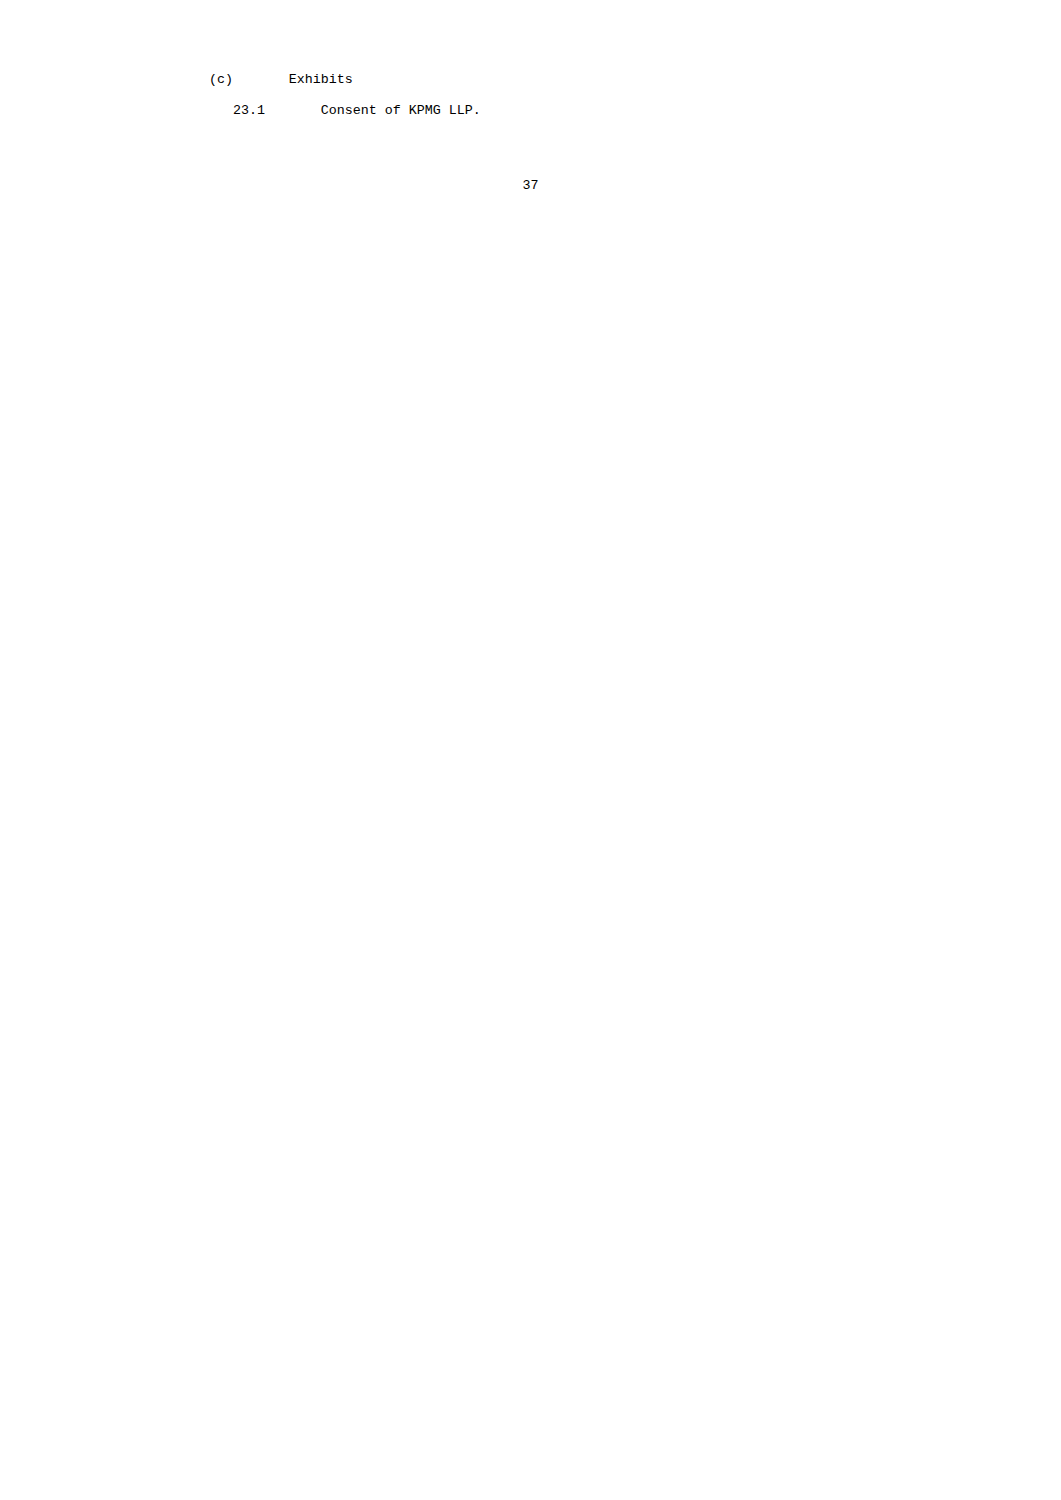(c)       Exhibits

   23.1       Consent of KPMG LLP.
37